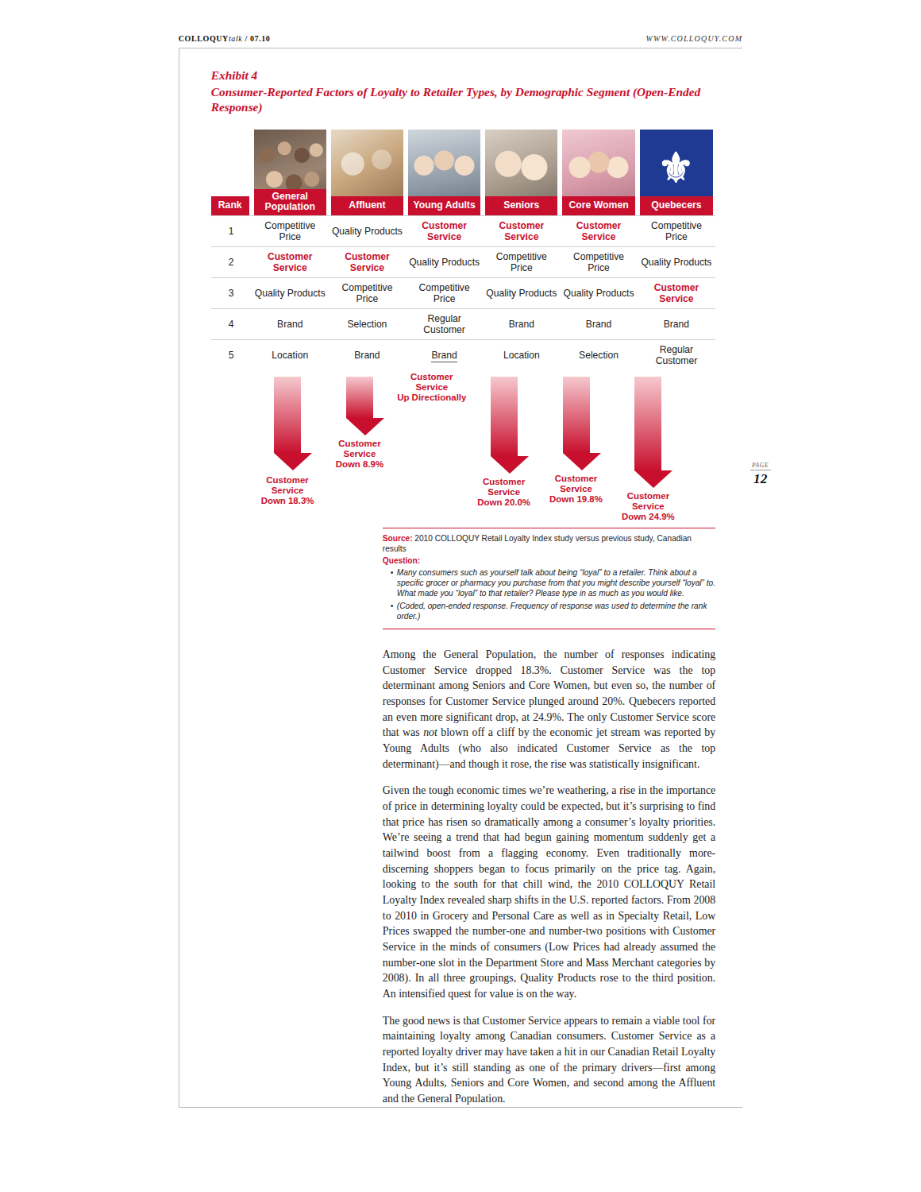COLLOQUYtalk / 07.10
WWW.COLLOQUY.COM
Exhibit 4
Consumer-Reported Factors of Loyalty to Retailer Types, by Demographic Segment (Open-Ended Response)
| Rank | General Population | Affluent | Young Adults | Seniors | Core Women | Quebecers |
| --- | --- | --- | --- | --- | --- | --- |
| 1 | Competitive Price | Quality Products | Customer Service | Customer Service | Customer Service | Competitive Price |
| 2 | Customer Service | Customer Service | Quality Products | Competitive Price | Competitive Price | Quality Products |
| 3 | Quality Products | Competitive Price | Competitive Price | Quality Products | Quality Products | Customer Service |
| 4 | Brand | Selection | Regular Customer | Brand | Brand | Brand |
| 5 | Location | Brand | Brand | Location | Selection | Regular Customer |
Customer Service
Down 18.3%
Customer Service
Down 8.9%
Customer Service
Up Directionally
Customer Service
Down 20.0%
Customer Service
Down 19.8%
Customer Service
Down 24.9%
Source: 2010 COLLOQUY Retail Loyalty Index study versus previous study, Canadian results
Question:
Many consumers such as yourself talk about being “loyal” to a retailer. Think about a specific grocer or pharmacy you purchase from that you might describe yourself “loyal” to. What made you “loyal” to that retailer? Please type in as much as you would like.
(Coded, open-ended response. Frequency of response was used to determine the rank order.)
Among the General Population, the number of responses indicating Customer Service dropped 18.3%. Customer Service was the top determinant among Seniors and Core Women, but even so, the number of responses for Customer Service plunged around 20%. Quebecers reported an even more significant drop, at 24.9%. The only Customer Service score that was not blown off a cliff by the economic jet stream was reported by Young Adults (who also indicated Customer Service as the top determinant)—and though it rose, the rise was statistically insignificant.
Given the tough economic times we’re weathering, a rise in the importance of price in determining loyalty could be expected, but it’s surprising to find that price has risen so dramatically among a consumer’s loyalty priorities. We’re seeing a trend that had begun gaining momentum suddenly get a tailwind boost from a flagging economy. Even traditionally more-discerning shoppers began to focus primarily on the price tag. Again, looking to the south for that chill wind, the 2010 COLLOQUY Retail Loyalty Index revealed sharp shifts in the U.S. reported factors. From 2008 to 2010 in Grocery and Personal Care as well as in Specialty Retail, Low Prices swapped the number-one and number-two positions with Customer Service in the minds of consumers (Low Prices had already assumed the number-one slot in the Department Store and Mass Merchant categories by 2008). In all three groupings, Quality Products rose to the third position. An intensified quest for value is on the way.
The good news is that Customer Service appears to remain a viable tool for maintaining loyalty among Canadian consumers. Customer Service as a reported loyalty driver may have taken a hit in our Canadian Retail Loyalty Index, but it’s still standing as one of the primary drivers—first among Young Adults, Seniors and Core Women, and second among the Affluent and the General Population.
PAGE
12